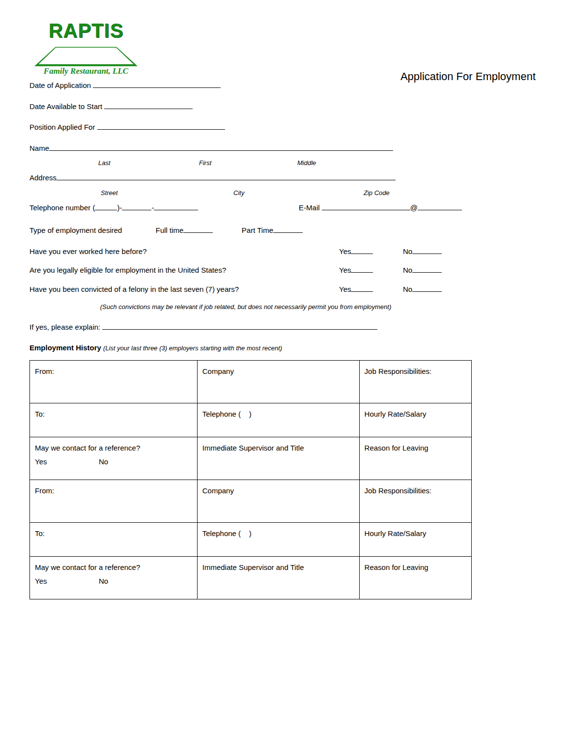RAPTIS
Family Restaurant, LLC
Application For Employment
Date of Application
Date Available to Start
Position Applied For
Name
Last First Middle
Address
Street City Zip Code
Telephone number ( )- -
E-Mail @
Type of employment desired Full time Part Time
Have you ever worked here before?
Yes
No
Are you legally eligible for employment in the United States?
Yes
No
Have you been convicted of a felony in the last seven (7) years?
Yes
No
(Such convictions may be relevant if job related, but does not necessarily permit you from employment)
If yes, please explain:
Employment History
(List your last three (3) employers starting with the most recent)
| From: | Company | Job Responsibilities: |
| To: | Telephone ( ) | Hourly Rate/Salary |
| May we contact for a reference? Yes No | Immediate Supervisor and Title | Reason for Leaving |
| From: | Company | Job Responsibilities: |
| To: | Telephone ( ) | Hourly Rate/Salary |
| May we contact for a reference? Yes No | Immediate Supervisor and Title | Reason for Leaving |